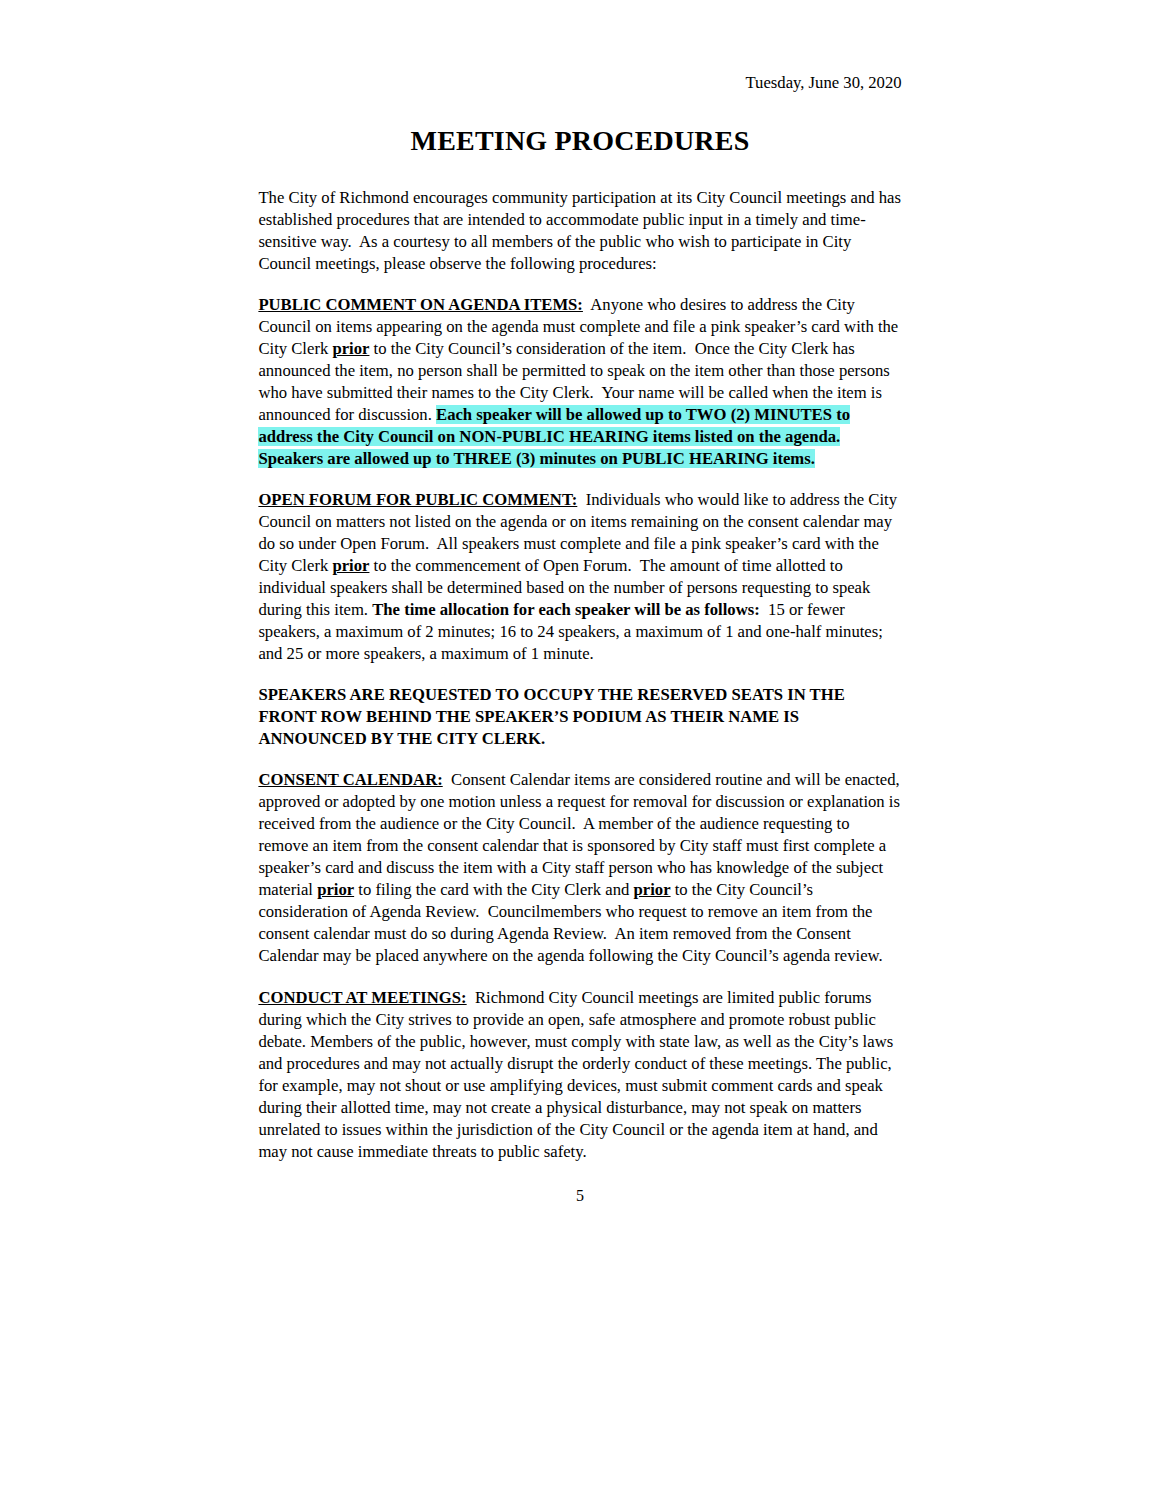Tuesday, June 30, 2020
MEETING PROCEDURES
The City of Richmond encourages community participation at its City Council meetings and has established procedures that are intended to accommodate public input in a timely and time-sensitive way. As a courtesy to all members of the public who wish to participate in City Council meetings, please observe the following procedures:
PUBLIC COMMENT ON AGENDA ITEMS: Anyone who desires to address the City Council on items appearing on the agenda must complete and file a pink speaker’s card with the City Clerk prior to the City Council’s consideration of the item. Once the City Clerk has announced the item, no person shall be permitted to speak on the item other than those persons who have submitted their names to the City Clerk. Your name will be called when the item is announced for discussion. Each speaker will be allowed up to TWO (2) MINUTES to address the City Council on NON-PUBLIC HEARING items listed on the agenda. Speakers are allowed up to THREE (3) minutes on PUBLIC HEARING items.
OPEN FORUM FOR PUBLIC COMMENT: Individuals who would like to address the City Council on matters not listed on the agenda or on items remaining on the consent calendar may do so under Open Forum. All speakers must complete and file a pink speaker’s card with the City Clerk prior to the commencement of Open Forum. The amount of time allotted to individual speakers shall be determined based on the number of persons requesting to speak during this item. The time allocation for each speaker will be as follows: 15 or fewer speakers, a maximum of 2 minutes; 16 to 24 speakers, a maximum of 1 and one-half minutes; and 25 or more speakers, a maximum of 1 minute.
SPEAKERS ARE REQUESTED TO OCCUPY THE RESERVED SEATS IN THE FRONT ROW BEHIND THE SPEAKER’S PODIUM AS THEIR NAME IS ANNOUNCED BY THE CITY CLERK.
CONSENT CALENDAR: Consent Calendar items are considered routine and will be enacted, approved or adopted by one motion unless a request for removal for discussion or explanation is received from the audience or the City Council. A member of the audience requesting to remove an item from the consent calendar that is sponsored by City staff must first complete a speaker’s card and discuss the item with a City staff person who has knowledge of the subject material prior to filing the card with the City Clerk and prior to the City Council’s consideration of Agenda Review. Councilmembers who request to remove an item from the consent calendar must do so during Agenda Review. An item removed from the Consent Calendar may be placed anywhere on the agenda following the City Council’s agenda review.
CONDUCT AT MEETINGS: Richmond City Council meetings are limited public forums during which the City strives to provide an open, safe atmosphere and promote robust public debate. Members of the public, however, must comply with state law, as well as the City’s laws and procedures and may not actually disrupt the orderly conduct of these meetings. The public, for example, may not shout or use amplifying devices, must submit comment cards and speak during their allotted time, may not create a physical disturbance, may not speak on matters unrelated to issues within the jurisdiction of the City Council or the agenda item at hand, and may not cause immediate threats to public safety.
5